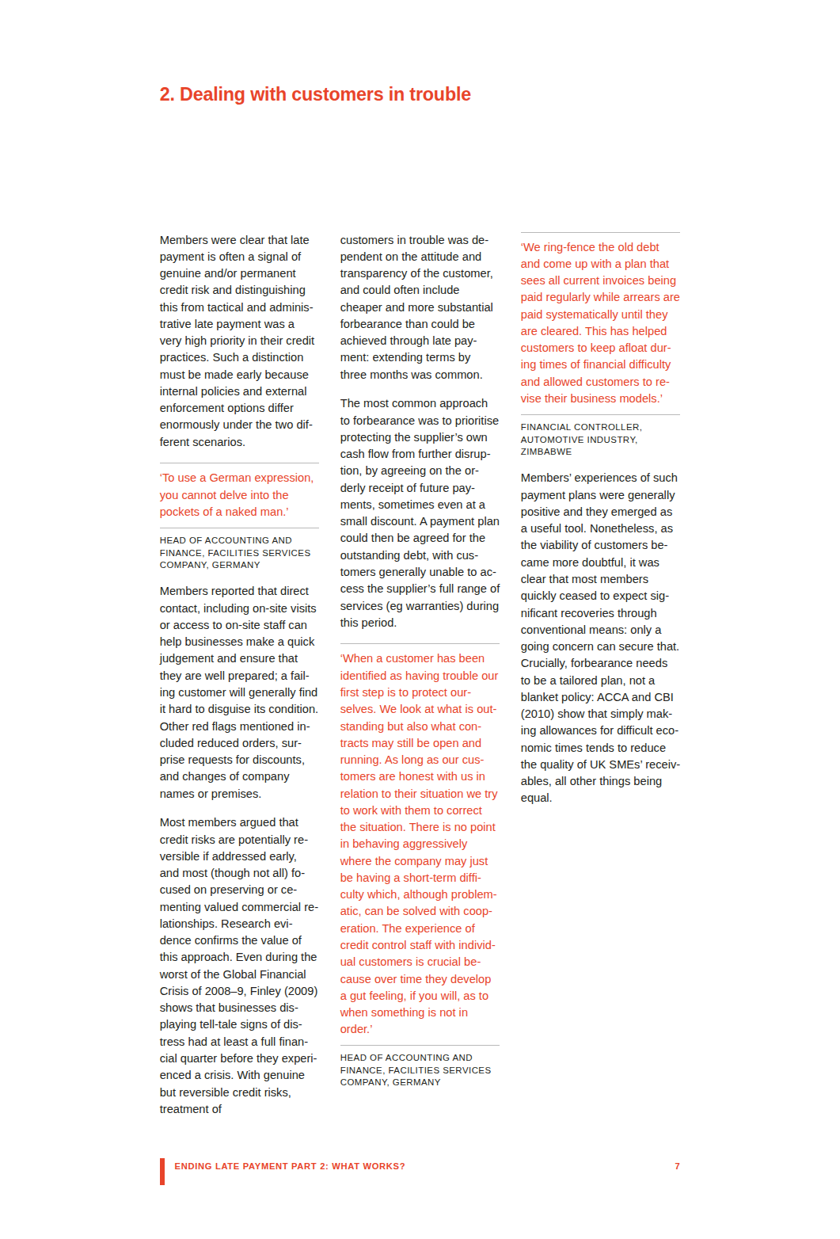2. Dealing with customers in trouble
Members were clear that late payment is often a signal of genuine and/or permanent credit risk and distinguishing this from tactical and administrative late payment was a very high priority in their credit practices. Such a distinction must be made early because internal policies and external enforcement options differ enormously under the two different scenarios.
‘To use a German expression, you cannot delve into the pockets of a naked man.’
Head of accounting and finance, facilities services company, Germany
Members reported that direct contact, including on-site visits or access to on-site staff can help businesses make a quick judgement and ensure that they are well prepared; a failing customer will generally find it hard to disguise its condition. Other red flags mentioned included reduced orders, surprise requests for discounts, and changes of company names or premises.
Most members argued that credit risks are potentially reversible if addressed early, and most (though not all) focused on preserving or cementing valued commercial relationships. Research evidence confirms the value of this approach. Even during the worst of the Global Financial Crisis of 2008–9, Finley (2009) shows that businesses displaying tell-tale signs of distress had at least a full financial quarter before they experienced a crisis. With genuine but reversible credit risks, treatment of
customers in trouble was dependent on the attitude and transparency of the customer, and could often include cheaper and more substantial forbearance than could be achieved through late payment: extending terms by three months was common.
The most common approach to forbearance was to prioritise protecting the supplier’s own cash flow from further disruption, by agreeing on the orderly receipt of future payments, sometimes even at a small discount. A payment plan could then be agreed for the outstanding debt, with customers generally unable to access the supplier’s full range of services (eg warranties) during this period.
‘When a customer has been identified as having trouble our first step is to protect ourselves. We look at what is outstanding but also what contracts may still be open and running. As long as our customers are honest with us in relation to their situation we try to work with them to correct the situation. There is no point in behaving aggressively where the company may just be having a short-term difficulty which, although problematic, can be solved with cooperation. The experience of credit control staff with individual customers is crucial because over time they develop a gut feeling, if you will, as to when something is not in order.’
Head of accounting and finance, facilities services company, Germany
‘We ring-fence the old debt and come up with a plan that sees all current invoices being paid regularly while arrears are paid systematically until they are cleared. This has helped customers to keep afloat during times of financial difficulty and allowed customers to revise their business models.’
Financial controller, automotive industry, Zimbabwe
Members’ experiences of such payment plans were generally positive and they emerged as a useful tool. Nonetheless, as the viability of customers became more doubtful, it was clear that most members quickly ceased to expect significant recoveries through conventional means: only a going concern can secure that. Crucially, forbearance needs to be a tailored plan, not a blanket policy: ACCA and CBI (2010) show that simply making allowances for difficult economic times tends to reduce the quality of UK SMEs’ receivables, all other things being equal.
Ending late payment part 2: what works?
7